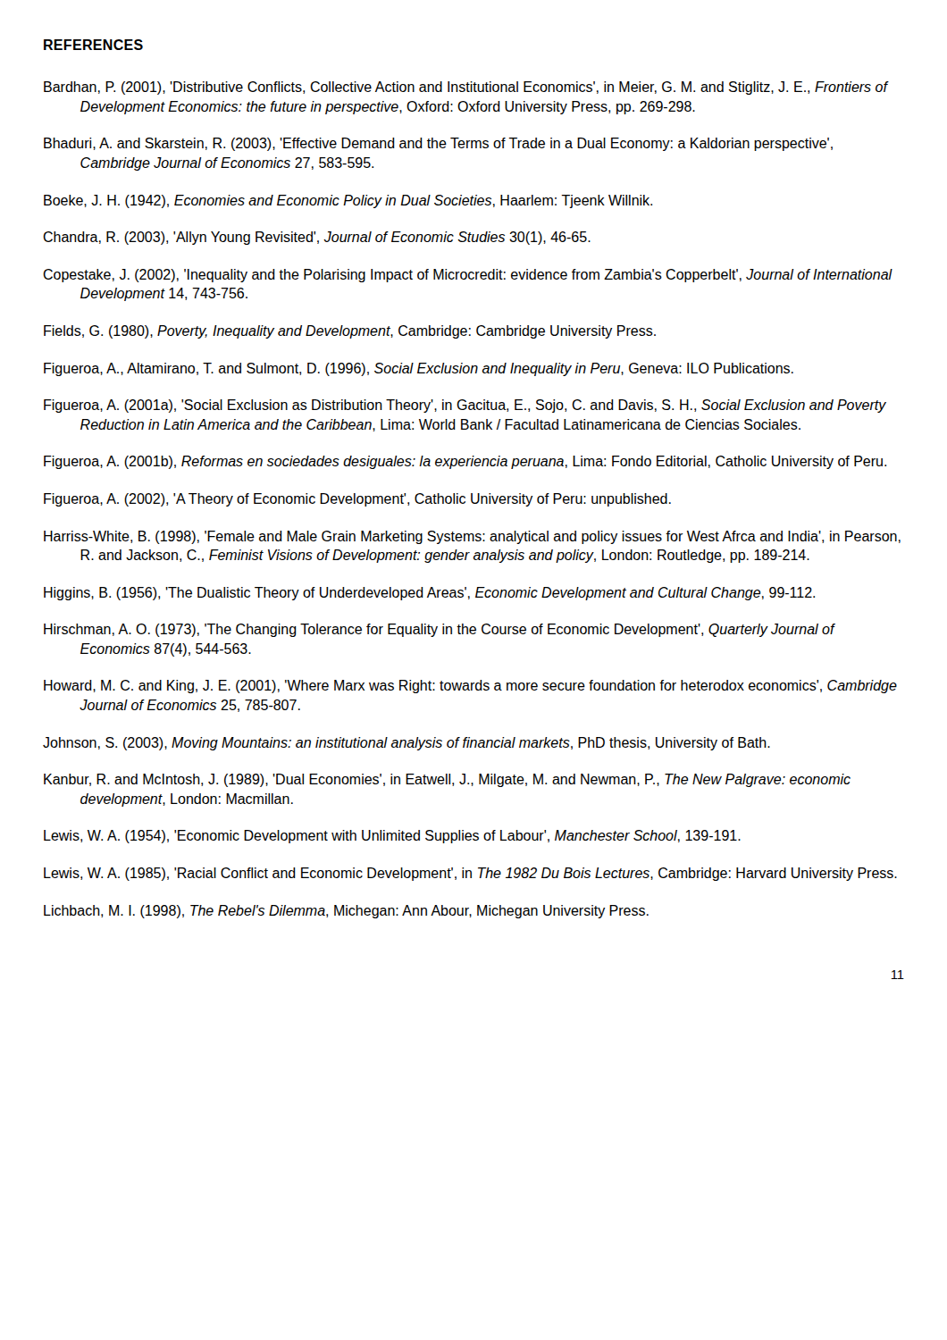REFERENCES
Bardhan, P. (2001), 'Distributive Conflicts, Collective Action and Institutional Economics', in Meier, G. M. and Stiglitz, J. E., Frontiers of Development Economics: the future in perspective, Oxford: Oxford University Press, pp. 269-298.
Bhaduri, A. and Skarstein, R. (2003), 'Effective Demand and the Terms of Trade in a Dual Economy: a Kaldorian perspective', Cambridge Journal of Economics 27, 583-595.
Boeke, J. H. (1942), Economies and Economic Policy in Dual Societies, Haarlem: Tjeenk Willnik.
Chandra, R. (2003), 'Allyn Young Revisited', Journal of Economic Studies 30(1), 46-65.
Copestake, J. (2002), 'Inequality and the Polarising Impact of Microcredit: evidence from Zambia's Copperbelt', Journal of International Development 14, 743-756.
Fields, G. (1980), Poverty, Inequality and Development, Cambridge: Cambridge University Press.
Figueroa, A., Altamirano, T. and Sulmont, D. (1996), Social Exclusion and Inequality in Peru, Geneva: ILO Publications.
Figueroa, A. (2001a), 'Social Exclusion as Distribution Theory', in Gacitua, E., Sojo, C. and Davis, S. H., Social Exclusion and Poverty Reduction in Latin America and the Caribbean, Lima: World Bank / Facultad Latinamericana de Ciencias Sociales.
Figueroa, A. (2001b), Reformas en sociedades desiguales: la experiencia peruana, Lima: Fondo Editorial, Catholic University of Peru.
Figueroa, A. (2002), 'A Theory of Economic Development', Catholic University of Peru: unpublished.
Harriss-White, B. (1998), 'Female and Male Grain Marketing Systems: analytical and policy issues for West Afrca and India', in Pearson, R. and Jackson, C., Feminist Visions of Development: gender analysis and policy, London: Routledge, pp. 189-214.
Higgins, B. (1956), 'The Dualistic Theory of Underdeveloped Areas', Economic Development and Cultural Change, 99-112.
Hirschman, A. O. (1973), 'The Changing Tolerance for Equality in the Course of Economic Development', Quarterly Journal of Economics 87(4), 544-563.
Howard, M. C. and King, J. E. (2001), 'Where Marx was Right: towards a more secure foundation for heterodox economics', Cambridge Journal of Economics 25, 785-807.
Johnson, S. (2003), Moving Mountains: an institutional analysis of financial markets, PhD thesis, University of Bath.
Kanbur, R. and McIntosh, J. (1989), 'Dual Economies', in Eatwell, J., Milgate, M. and Newman, P., The New Palgrave: economic development, London: Macmillan.
Lewis, W. A. (1954), 'Economic Development with Unlimited Supplies of Labour', Manchester School, 139-191.
Lewis, W. A. (1985), 'Racial Conflict and Economic Development', in The 1982 Du Bois Lectures, Cambridge: Harvard University Press.
Lichbach, M. I. (1998), The Rebel's Dilemma, Michegan: Ann Abour, Michegan University Press.
11